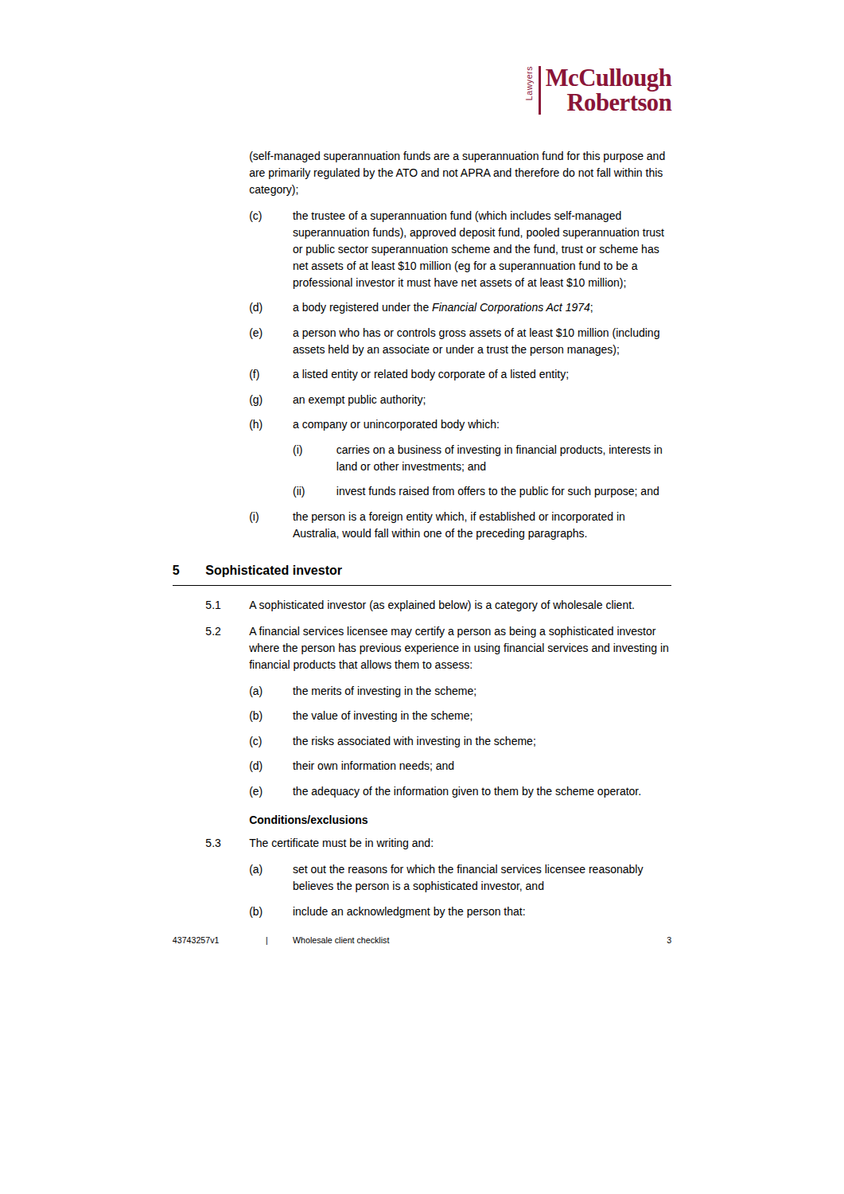Lawyers
McCullough Robertson
(self-managed superannuation funds are a superannuation fund for this purpose and are primarily regulated by the ATO and not APRA and therefore do not fall within this category);
(c) the trustee of a superannuation fund (which includes self-managed superannuation funds), approved deposit fund, pooled superannuation trust or public sector superannuation scheme and the fund, trust or scheme has net assets of at least $10 million (eg for a superannuation fund to be a professional investor it must have net assets of at least $10 million);
(d) a body registered under the Financial Corporations Act 1974;
(e) a person who has or controls gross assets of at least $10 million (including assets held by an associate or under a trust the person manages);
(f) a listed entity or related body corporate of a listed entity;
(g) an exempt public authority;
(h) a company or unincorporated body which:
(i) carries on a business of investing in financial products, interests in land or other investments; and
(ii) invest funds raised from offers to the public for such purpose; and
(i) the person is a foreign entity which, if established or incorporated in Australia, would fall within one of the preceding paragraphs.
5 Sophisticated investor
5.1 A sophisticated investor (as explained below) is a category of wholesale client.
5.2 A financial services licensee may certify a person as being a sophisticated investor where the person has previous experience in using financial services and investing in financial products that allows them to assess:
(a) the merits of investing in the scheme;
(b) the value of investing in the scheme;
(c) the risks associated with investing in the scheme;
(d) their own information needs; and
(e) the adequacy of the information given to them by the scheme operator.
Conditions/exclusions
5.3 The certificate must be in writing and:
(a) set out the reasons for which the financial services licensee reasonably believes the person is a sophisticated investor, and
(b) include an acknowledgment by the person that:
43743257v1 | Wholesale client checklist 3